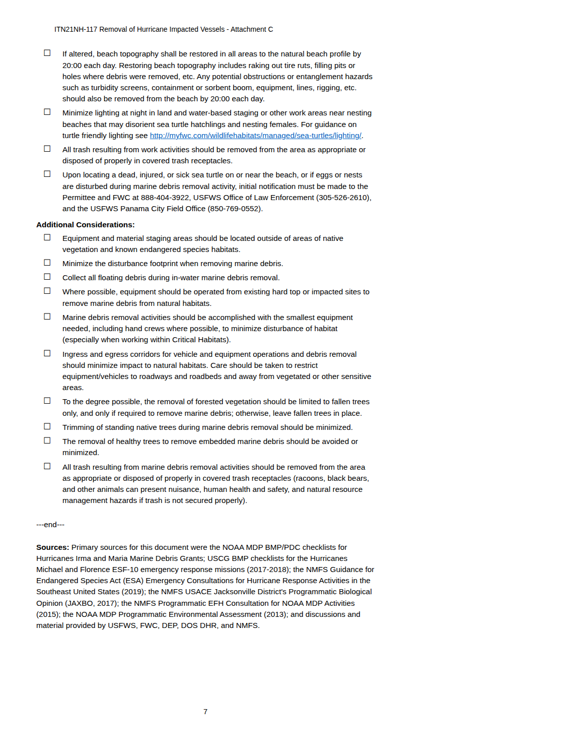ITN21NH-117 Removal of Hurricane Impacted Vessels - Attachment C
If altered, beach topography shall be restored in all areas to the natural beach profile by 20:00 each day. Restoring beach topography includes raking out tire ruts, filling pits or holes where debris were removed, etc. Any potential obstructions or entanglement hazards such as turbidity screens, containment or sorbent boom, equipment, lines, rigging, etc. should also be removed from the beach by 20:00 each day.
Minimize lighting at night in land and water-based staging or other work areas near nesting beaches that may disorient sea turtle hatchlings and nesting females. For guidance on turtle friendly lighting see http://myfwc.com/wildlifehabitats/managed/sea-turtles/lighting/.
All trash resulting from work activities should be removed from the area as appropriate or disposed of properly in covered trash receptacles.
Upon locating a dead, injured, or sick sea turtle on or near the beach, or if eggs or nests are disturbed during marine debris removal activity, initial notification must be made to the Permittee and FWC at 888-404-3922, USFWS Office of Law Enforcement (305-526-2610), and the USFWS Panama City Field Office (850-769-0552).
Additional Considerations:
Equipment and material staging areas should be located outside of areas of native vegetation and known endangered species habitats.
Minimize the disturbance footprint when removing marine debris.
Collect all floating debris during in-water marine debris removal.
Where possible, equipment should be operated from existing hard top or impacted sites to remove marine debris from natural habitats.
Marine debris removal activities should be accomplished with the smallest equipment needed, including hand crews where possible, to minimize disturbance of habitat (especially when working within Critical Habitats).
Ingress and egress corridors for vehicle and equipment operations and debris removal should minimize impact to natural habitats. Care should be taken to restrict equipment/vehicles to roadways and roadbeds and away from vegetated or other sensitive areas.
To the degree possible, the removal of forested vegetation should be limited to fallen trees only, and only if required to remove marine debris; otherwise, leave fallen trees in place.
Trimming of standing native trees during marine debris removal should be minimized.
The removal of healthy trees to remove embedded marine debris should be avoided or minimized.
All trash resulting from marine debris removal activities should be removed from the area as appropriate or disposed of properly in covered trash receptacles (racoons, black bears, and other animals can present nuisance, human health and safety, and natural resource management hazards if trash is not secured properly).
---end---
Sources: Primary sources for this document were the NOAA MDP BMP/PDC checklists for Hurricanes Irma and Maria Marine Debris Grants; USCG BMP checklists for the Hurricanes Michael and Florence ESF-10 emergency response missions (2017-2018); the NMFS Guidance for Endangered Species Act (ESA) Emergency Consultations for Hurricane Response Activities in the Southeast United States (2019); the NMFS USACE Jacksonville District's Programmatic Biological Opinion (JAXBO, 2017); the NMFS Programmatic EFH Consultation for NOAA MDP Activities (2015); the NOAA MDP Programmatic Environmental Assessment (2013); and discussions and material provided by USFWS, FWC, DEP, DOS DHR, and NMFS.
7